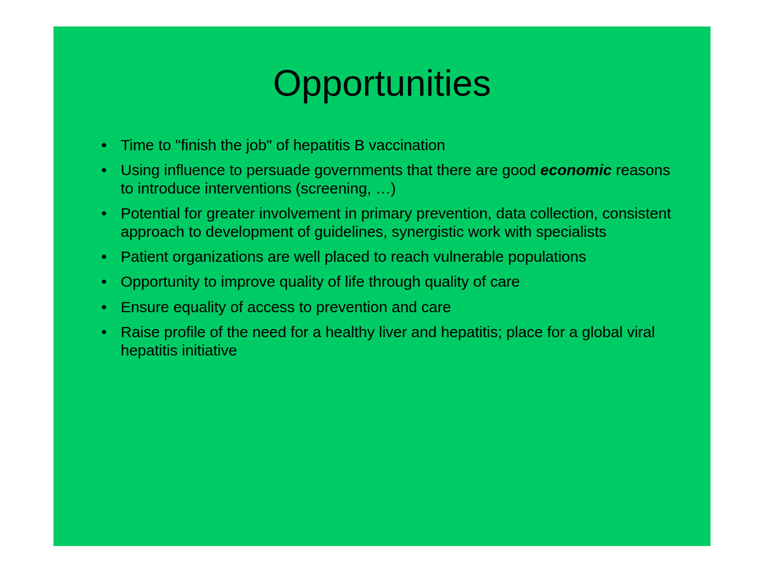Opportunities
Time to "finish the job" of hepatitis B vaccination
Using influence to persuade governments that there are good economic reasons to introduce interventions (screening, …)
Potential for greater involvement in primary prevention, data collection, consistent approach to development of guidelines, synergistic work with specialists
Patient organizations are well placed to reach vulnerable populations
Opportunity to improve quality of life through quality of care
Ensure equality of access to prevention and care
Raise profile of the need for a healthy liver and hepatitis; place for a global viral hepatitis initiative